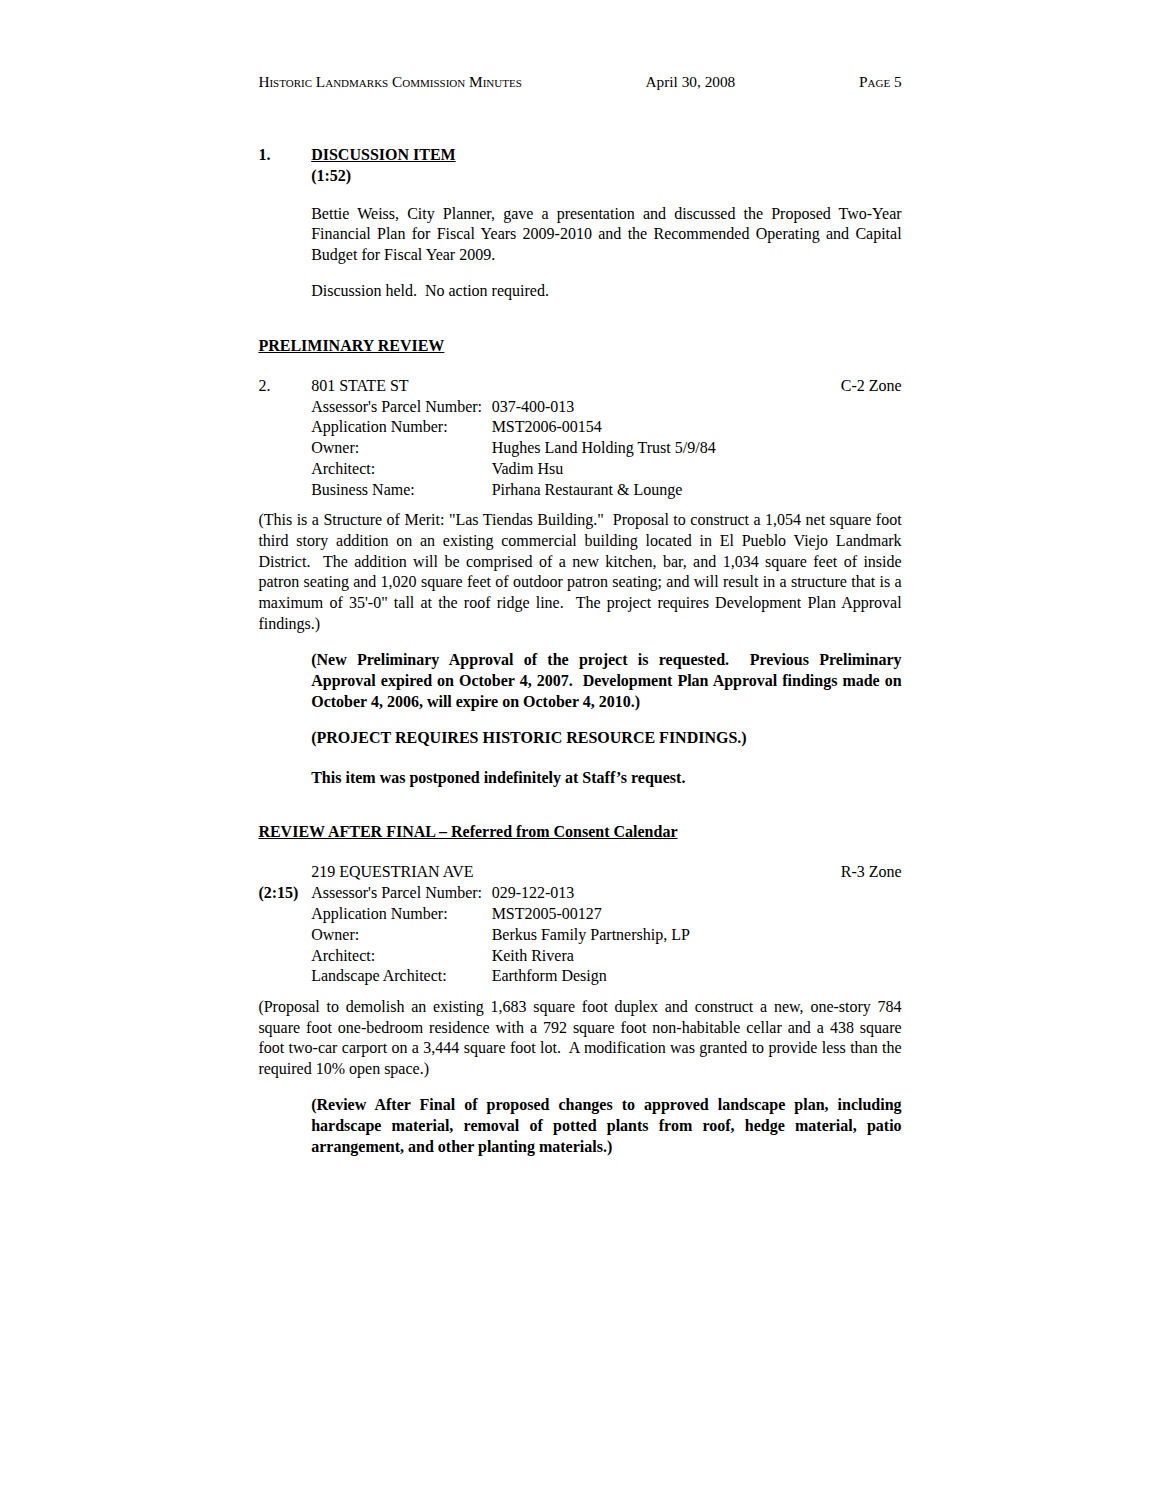Historic Landmarks Commission Minutes
April 30, 2008
Page 5
1.
DISCUSSION ITEM
(1:52)
Bettie Weiss, City Planner, gave a presentation and discussed the Proposed Two-Year Financial Plan for Fiscal Years 2009-2010 and the Recommended Operating and Capital Budget for Fiscal Year 2009.
Discussion held. No action required.
PRELIMINARY REVIEW
2.
801 STATE ST C-2 Zone
| Assessor's Parcel Number: | 037-400-013 |
| Application Number: | MST2006-00154 |
| Owner: | Hughes Land Holding Trust 5/9/84 |
| Architect: | Vadim Hsu |
| Business Name: | Pirhana Restaurant & Lounge |
(This is a Structure of Merit: "Las Tiendas Building." Proposal to construct a 1,054 net square foot third story addition on an existing commercial building located in El Pueblo Viejo Landmark District. The addition will be comprised of a new kitchen, bar, and 1,034 square feet of inside patron seating and 1,020 square feet of outdoor patron seating; and will result in a structure that is a maximum of 35'-0" tall at the roof ridge line. The project requires Development Plan Approval findings.)
(New Preliminary Approval of the project is requested. Previous Preliminary Approval expired on October 4, 2007. Development Plan Approval findings made on October 4, 2006, will expire on October 4, 2010.)
(PROJECT REQUIRES HISTORIC RESOURCE FINDINGS.)
This item was postponed indefinitely at Staff’s request.
REVIEW AFTER FINAL – Referred from Consent Calendar
219 EQUESTRIAN AVE R-3 Zone
(2:15)
| Assessor's Parcel Number: | 029-122-013 |
| Application Number: | MST2005-00127 |
| Owner: | Berkus Family Partnership, LP |
| Architect: | Keith Rivera |
| Landscape Architect: | Earthform Design |
(Proposal to demolish an existing 1,683 square foot duplex and construct a new, one-story 784 square foot one-bedroom residence with a 792 square foot non-habitable cellar and a 438 square foot two-car carport on a 3,444 square foot lot. A modification was granted to provide less than the required 10% open space.)
(Review After Final of proposed changes to approved landscape plan, including hardscape material, removal of potted plants from roof, hedge material, patio arrangement, and other planting materials.)